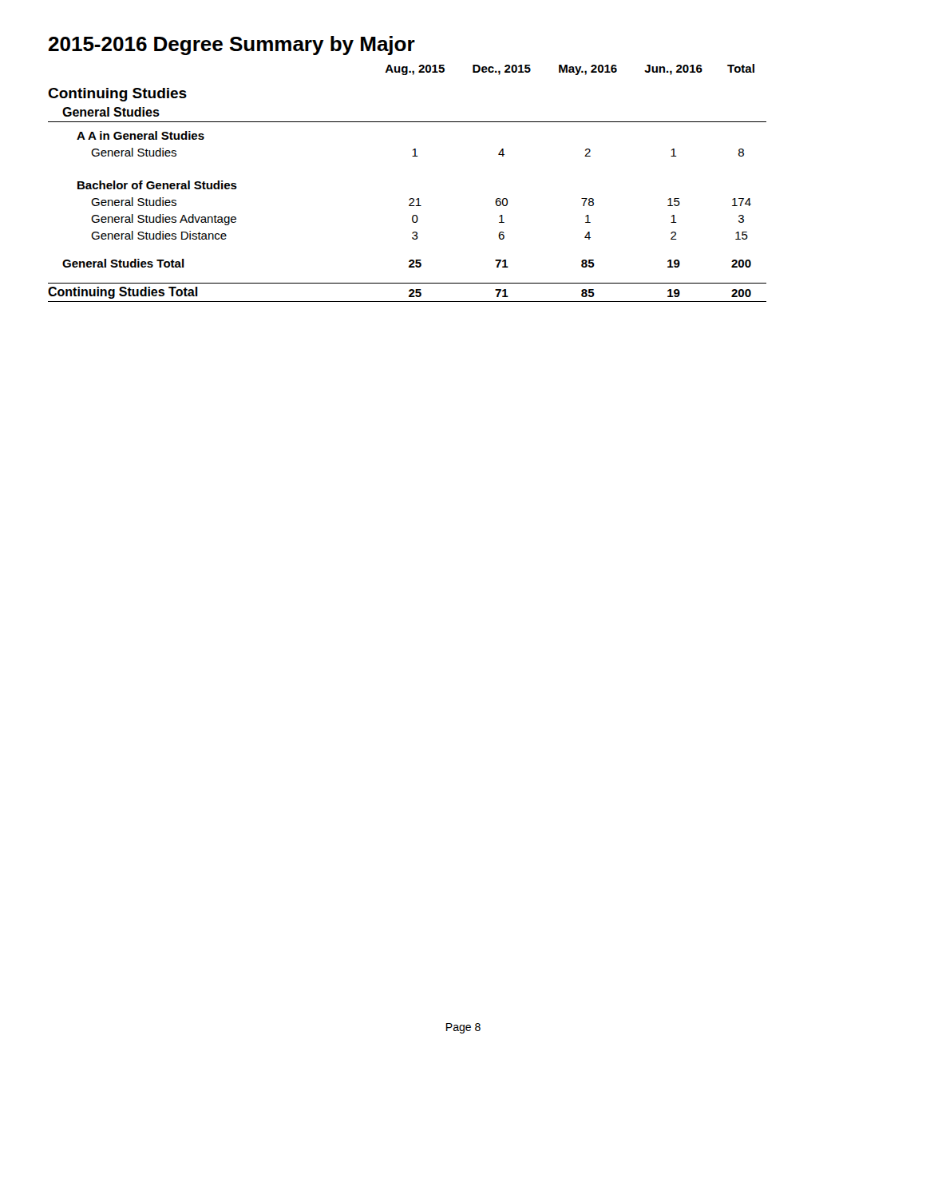2015-2016 Degree Summary by Major
| | Aug., 2015 | Dec., 2015 | May., 2016 | Jun., 2016 | Total |
| --- | --- | --- | --- | --- | --- |
| Continuing Studies | | | | | |
| General Studies | | | | | |
| A A in General Studies | | | | | |
| General Studies | 1 | 4 | 2 | 1 | 8 |
| Bachelor of General Studies | | | | | |
| General Studies | 21 | 60 | 78 | 15 | 174 |
| General Studies Advantage | 0 | 1 | 1 | 1 | 3 |
| General Studies Distance | 3 | 6 | 4 | 2 | 15 |
| General Studies Total | 25 | 71 | 85 | 19 | 200 |
| Continuing Studies Total | 25 | 71 | 85 | 19 | 200 |
Page 8